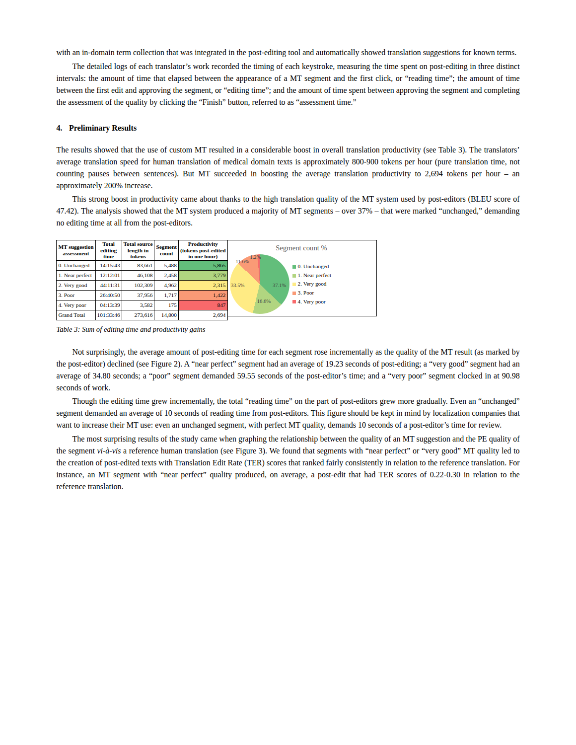with an in-domain term collection that was integrated in the post-editing tool and automatically showed translation suggestions for known terms.
The detailed logs of each translator’s work recorded the timing of each keystroke, measuring the time spent on post-editing in three distinct intervals: the amount of time that elapsed between the appearance of a MT segment and the first click, or “reading time”; the amount of time between the first edit and approving the segment, or “editing time”; and the amount of time spent between approving the segment and completing the assessment of the quality by clicking the “Finish” button, referred to as “assessment time.”
4. Preliminary Results
The results showed that the use of custom MT resulted in a considerable boost in overall translation productivity (see Table 3). The translators’ average translation speed for human translation of medical domain texts is approximately 800-900 tokens per hour (pure translation time, not counting pauses between sentences). But MT succeeded in boosting the average translation productivity to 2,694 tokens per hour – an approximately 200% increase.
This strong boost in productivity came about thanks to the high translation quality of the MT system used by post-editors (BLEU score of 47.42). The analysis showed that the MT system produced a majority of MT segments – over 37% – that were marked “unchanged,” demanding no editing time at all from the post-editors.
| MT suggestion assessment | Total editing time | Total source length in tokens | Segment count | Productivity (tokens post-edited in one hour) |
| --- | --- | --- | --- | --- |
| 0. Unchanged | 14:15:43 | 83,661 | 5,488 | 5,865 |
| 1. Near perfect | 12:12:01 | 46,108 | 2,458 | 3,779 |
| 2. Very good | 44:11:31 | 102,309 | 4,962 | 2,315 |
| 3. Poor | 26:40:50 | 37,956 | 1,717 | 1,422 |
| 4. Very poor | 04:13:39 | 3,582 | 175 | 847 |
| Grand Total | 101:33:46 | 273,616 | 14,800 | 2,694 |
Segment count %
37.1% 16.6% 33.5% 11.6% 1.2%
0. Unchanged
1. Near perfect
2. Very good
3. Poor
4. Very poor
Table 3: Sum of editing time and productivity gains
Not surprisingly, the average amount of post-editing time for each segment rose incrementally as the quality of the MT result (as marked by the post-editor) declined (see Figure 2). A “near perfect” segment had an average of 19.23 seconds of post-editing; a “very good” segment had an average of 34.80 seconds; a “poor” segment demanded 59.55 seconds of the post-editor’s time; and a “very poor” segment clocked in at 90.98 seconds of work.
Though the editing time grew incrementally, the total “reading time” on the part of post-editors grew more gradually. Even an “unchanged” segment demanded an average of 10 seconds of reading time from post-editors. This figure should be kept in mind by localization companies that want to increase their MT use: even an unchanged segment, with perfect MT quality, demands 10 seconds of a post-editor’s time for review.
The most surprising results of the study came when graphing the relationship between the quality of an MT suggestion and the PE quality of the segment vi-à-vis a reference human translation (see Figure 3). We found that segments with “near perfect” or “very good” MT quality led to the creation of post-edited texts with Translation Edit Rate (TER) scores that ranked fairly consistently in relation to the reference translation. For instance, an MT segment with “near perfect” quality produced, on average, a post-edit that had TER scores of 0.22-0.30 in relation to the reference translation.